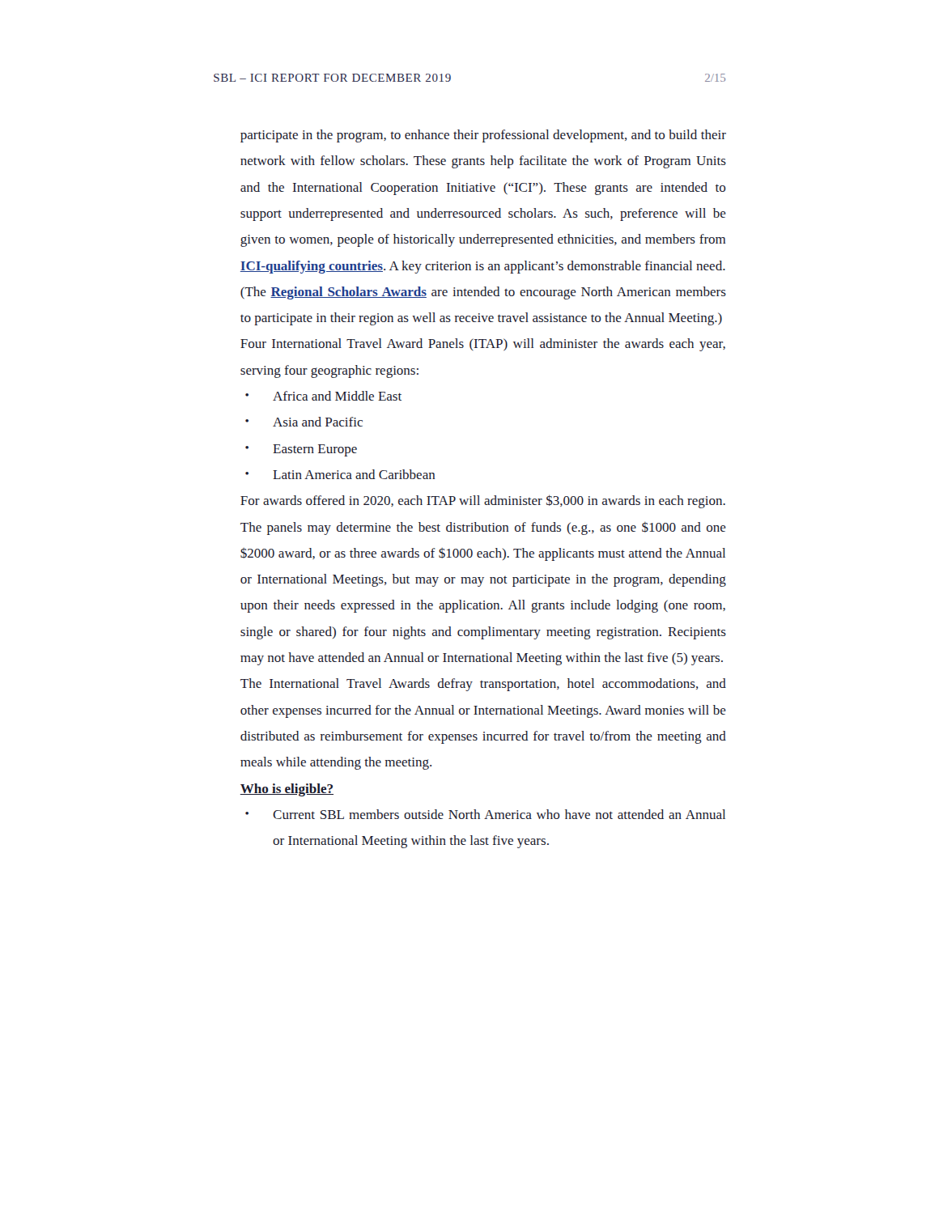SBL – ICI Report for December 2019 2/15
participate in the program, to enhance their professional development, and to build their network with fellow scholars. These grants help facilitate the work of Program Units and the International Cooperation Initiative (“ICI”). These grants are intended to support underrepresented and underresourced scholars. As such, preference will be given to women, people of historically underrepresented ethnicities, and members from ICI-qualifying countries. A key criterion is an applicant’s demonstrable financial need.
(The Regional Scholars Awards are intended to encourage North American members to participate in their region as well as receive travel assistance to the Annual Meeting.)
Four International Travel Award Panels (ITAP) will administer the awards each year, serving four geographic regions:
Africa and Middle East
Asia and Pacific
Eastern Europe
Latin America and Caribbean
For awards offered in 2020, each ITAP will administer $3,000 in awards in each region. The panels may determine the best distribution of funds (e.g., as one $1000 and one $2000 award, or as three awards of $1000 each). The applicants must attend the Annual or International Meetings, but may or may not participate in the program, depending upon their needs expressed in the application. All grants include lodging (one room, single or shared) for four nights and complimentary meeting registration. Recipients may not have attended an Annual or International Meeting within the last five (5) years.
The International Travel Awards defray transportation, hotel accommodations, and other expenses incurred for the Annual or International Meetings. Award monies will be distributed as reimbursement for expenses incurred for travel to/from the meeting and meals while attending the meeting.
Who is eligible?
Current SBL members outside North America who have not attended an Annual or International Meeting within the last five years.